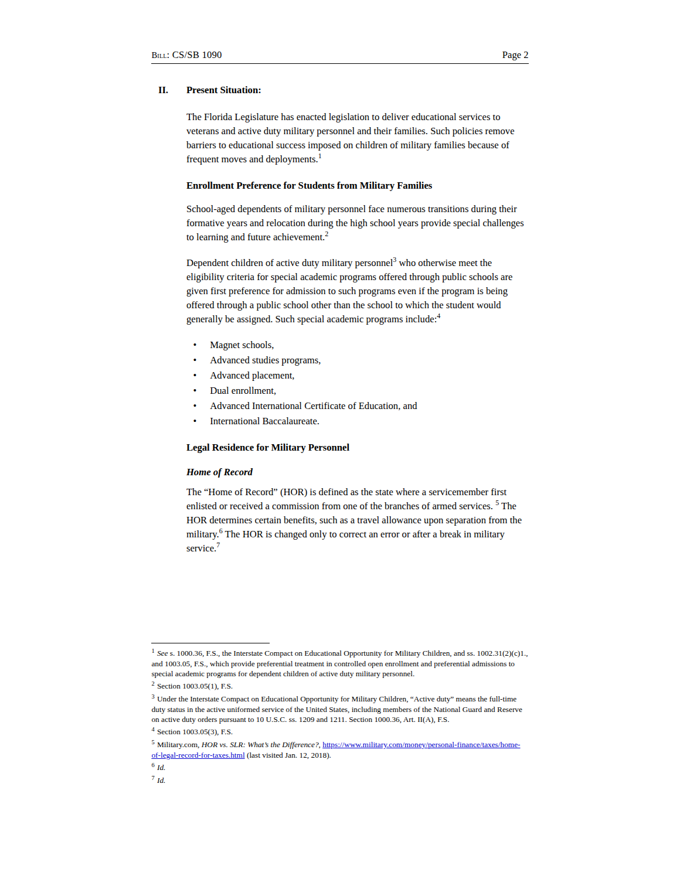Bill: CS/SB 1090
Page 2
II.
Present Situation:
The Florida Legislature has enacted legislation to deliver educational services to veterans and active duty military personnel and their families. Such policies remove barriers to educational success imposed on children of military families because of frequent moves and deployments.1
Enrollment Preference for Students from Military Families
School-aged dependents of military personnel face numerous transitions during their formative years and relocation during the high school years provide special challenges to learning and future achievement.2
Dependent children of active duty military personnel3 who otherwise meet the eligibility criteria for special academic programs offered through public schools are given first preference for admission to such programs even if the program is being offered through a public school other than the school to which the student would generally be assigned. Such special academic programs include:4
Magnet schools,
Advanced studies programs,
Advanced placement,
Dual enrollment,
Advanced International Certificate of Education, and
International Baccalaureate.
Legal Residence for Military Personnel
Home of Record
The “Home of Record” (HOR) is defined as the state where a servicemember first enlisted or received a commission from one of the branches of armed services. 5 The HOR determines certain benefits, such as a travel allowance upon separation from the military.6 The HOR is changed only to correct an error or after a break in military service.7
1 See s. 1000.36, F.S., the Interstate Compact on Educational Opportunity for Military Children, and ss. 1002.31(2)(c)1., and 1003.05, F.S., which provide preferential treatment in controlled open enrollment and preferential admissions to special academic programs for dependent children of active duty military personnel.
2 Section 1003.05(1), F.S.
3 Under the Interstate Compact on Educational Opportunity for Military Children, “Active duty” means the full-time duty status in the active uniformed service of the United States, including members of the National Guard and Reserve on active duty orders pursuant to 10 U.S.C. ss. 1209 and 1211. Section 1000.36, Art. II(A), F.S.
4 Section 1003.05(3), F.S.
5 Military.com, HOR vs. SLR: What’s the Difference?, https://www.military.com/money/personal-finance/taxes/home-of-legal-record-for-taxes.html (last visited Jan. 12, 2018).
6 Id.
7 Id.